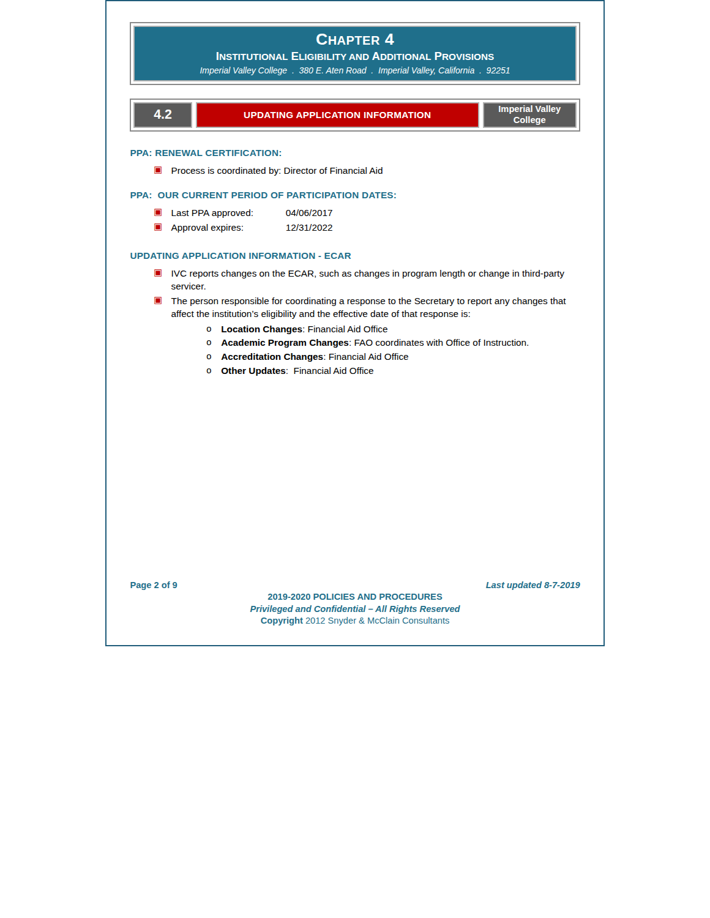CHAPTER 4
INSTITUTIONAL ELIGIBILITY AND ADDITIONAL PROVISIONS
Imperial Valley College . 380 E. Aten Road . Imperial Valley, California . 92251
4.2
UPDATING APPLICATION INFORMATION
Imperial Valley
College
PPA: RENEWAL CERTIFICATION:
Process is coordinated by: Director of Financial Aid
PPA: OUR CURRENT PERIOD OF PARTICIPATION DATES:
Last PPA approved: 04/06/2017
Approval expires: 12/31/2022
UPDATING APPLICATION INFORMATION - ECAR
IVC reports changes on the ECAR, such as changes in program length or change in third-party servicer.
The person responsible for coordinating a response to the Secretary to report any changes that affect the institution’s eligibility and the effective date of that response is:
Location Changes: Financial Aid Office
Academic Program Changes: FAO coordinates with Office of Instruction.
Accreditation Changes: Financial Aid Office
Other Updates: Financial Aid Office
Page 2 of 9
Last updated 8-7-2019
2019-2020 POLICIES AND PROCEDURES
Privileged and Confidential – All Rights Reserved
Copyright 2012 Snyder & McClain Consultants